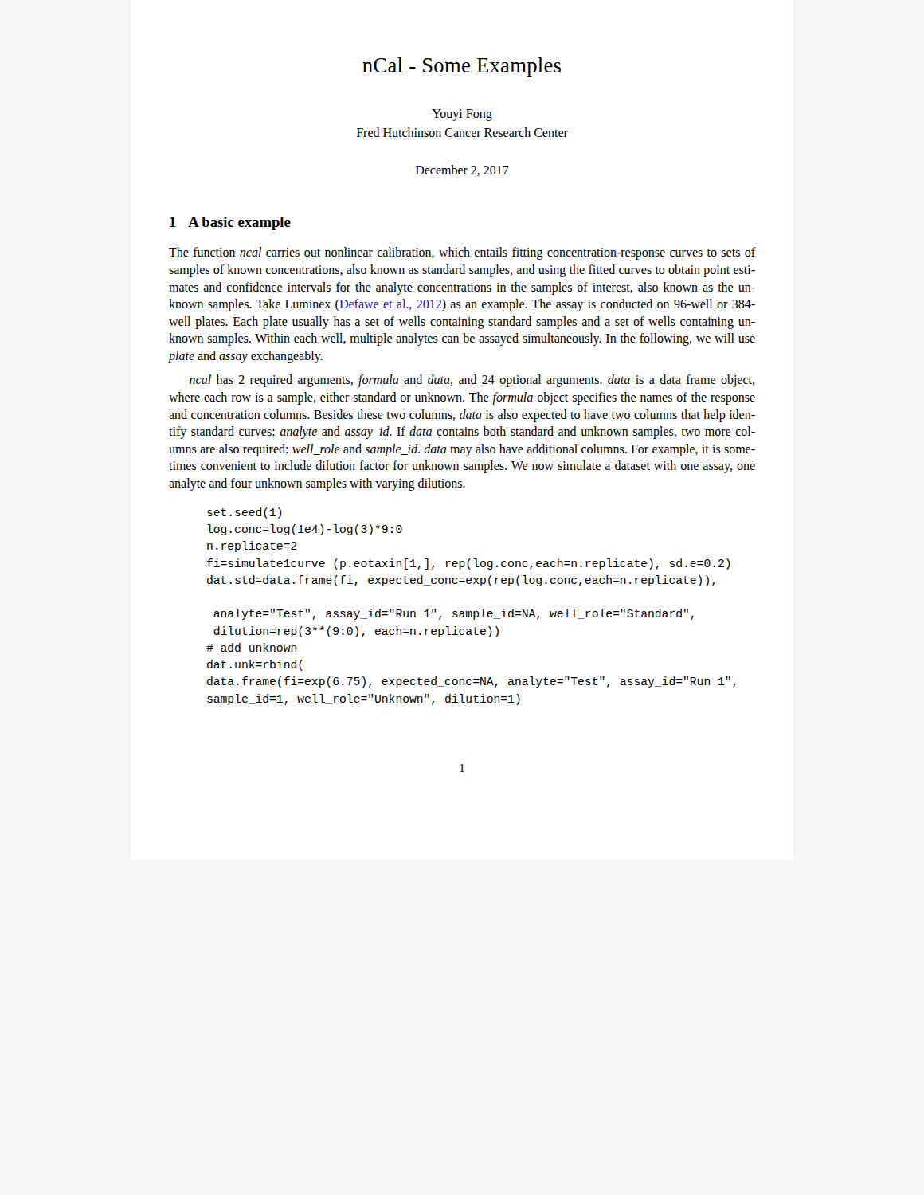nCal - Some Examples
Youyi Fong
Fred Hutchinson Cancer Research Center
December 2, 2017
1 A basic example
The function ncal carries out nonlinear calibration, which entails fitting concentration-response curves to sets of samples of known concentrations, also known as standard samples, and using the fitted curves to obtain point estimates and confidence intervals for the analyte concentrations in the samples of interest, also known as the unknown samples. Take Luminex (Defawe et al., 2012) as an example. The assay is conducted on 96-well or 384-well plates. Each plate usually has a set of wells containing standard samples and a set of wells containing unknown samples. Within each well, multiple analytes can be assayed simultaneously. In the following, we will use plate and assay exchangeably.
ncal has 2 required arguments, formula and data, and 24 optional arguments. data is a data frame object, where each row is a sample, either standard or unknown. The formula object specifies the names of the response and concentration columns. Besides these two columns, data is also expected to have two columns that help identify standard curves: analyte and assay_id. If data contains both standard and unknown samples, two more columns are also required: well_role and sample_id. data may also have additional columns. For example, it is sometimes convenient to include dilution factor for unknown samples. We now simulate a dataset with one assay, one analyte and four unknown samples with varying dilutions.
set.seed(1)
log.conc=log(1e4)-log(3)*9:0
n.replicate=2
fi=simulate1curve (p.eotaxin[1,], rep(log.conc,each=n.replicate), sd.e=0.2)
dat.std=data.frame(fi, expected_conc=exp(rep(log.conc,each=n.replicate)),

 analyte="Test", assay_id="Run 1", sample_id=NA, well_role="Standard",
 dilution=rep(3**(9:0), each=n.replicate))
# add unknown
dat.unk=rbind(
data.frame(fi=exp(6.75), expected_conc=NA, analyte="Test", assay_id="Run 1",
sample_id=1, well_role="Unknown", dilution=1)
1